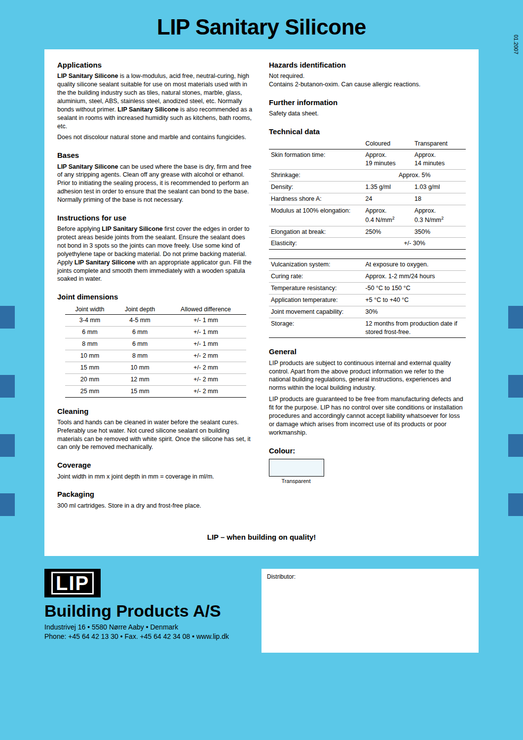LIP Sanitary Silicone
01.2007
Applications
LIP Sanitary Silicone is a low-modulus, acid free, neutral-curing, high quality silicone sealant suitable for use on most materials used with in the the building industry such as tiles, natural stones, marble, glass, aluminium, steel, ABS, stainless steel, anodized steel, etc. Normally bonds without primer. LIP Sanitary Silicone is also recommended as a sealant in rooms with increased humidity such as kitchens, bath rooms, etc.
Does not discolour natural stone and marble and contains fungicides.
Bases
LIP Sanitary Silicone can be used where the base is dry, firm and free of any stripping agents. Clean off any grease with alcohol or ethanol. Prior to initiating the sealing process, it is recommended to perform an adhesion test in order to ensure that the sealant can bond to the base. Normally priming of the base is not necessary.
Instructions for use
Before applying LIP Sanitary Silicone first cover the edges in order to protect areas beside joints from the sealant. Ensure the sealant does not bond in 3 spots so the joints can move freely. Use some kind of polyethylene tape or backing material. Do not prime backing material. Apply LIP Sanitary Silicone with an appropriate applicator gun. Fill the joints complete and smooth them immediately with a wooden spatula soaked in water.
Joint dimensions
| Joint width | Joint depth | Allowed difference |
| --- | --- | --- |
| 3-4 mm | 4-5 mm | +/- 1 mm |
| 6 mm | 6 mm | +/- 1 mm |
| 8 mm | 6 mm | +/- 1 mm |
| 10 mm | 8 mm | +/- 2 mm |
| 15 mm | 10 mm | +/- 2 mm |
| 20 mm | 12 mm | +/- 2 mm |
| 25 mm | 15 mm | +/- 2 mm |
Cleaning
Tools and hands can be cleaned in water before the sealant cures. Preferably use hot water. Not cured silicone sealant on building materials can be removed with white spirit. Once the silicone has set, it can only be removed mechanically.
Coverage
Joint width in mm x joint depth in mm = coverage in ml/m.
Packaging
300 ml cartridges. Store in a dry and frost-free place.
Hazards identification
Not required.
Contains 2-butanon-oxim. Can cause allergic reactions.
Further information
Safety data sheet.
Technical data
| | Coloured | Transparent |
| --- | --- | --- |
| Skin formation time: | Approx. 19 minutes | Approx. 14 minutes |
| Shrinkage: | Approx. 5% |
| Density: | 1.35 g/ml | 1.03 g/ml |
| Hardness shore A: | 24 | 18 |
| Modulus at 100% elongation: | Approx. 0.4 N/mm 2 | Approx. 0.3 N/mm 2 |
| Elongation at break: | 250% | 350% |
| Elasticity: | +/- 30% |
| Vulcanization system: | At exposure to oxygen. |
| Curing rate: | Approx. 1-2 mm/24 hours |
| Temperature resistancy: | -50 °C to 150 °C |
| Application temperature: | +5 °C to +40 °C |
| Joint movement capability: | 30% |
| Storage: | 12 months from production date if stored frost-free. |
General
LIP products are subject to continuous internal and external quality control. Apart from the above product information we refer to the national building regulations, general instructions, experiences and norms within the local building industry.
LIP products are guaranteed to be free from manufacturing defects and fit for the purpose. LIP has no control over site conditions or installation procedures and accordingly cannot accept liability whatsoever for loss or damage which arises from incorrect use of its products or poor workmanship.
Colour:
Transparent
LIP – when building on quality!
LIP
Building Products A/S
Industrivej 16 • 5580 Nørre Aaby • Denmark
Phone: +45 64 42 13 30 • Fax. +45 64 42 34 08 • www.lip.dk
Distributor: